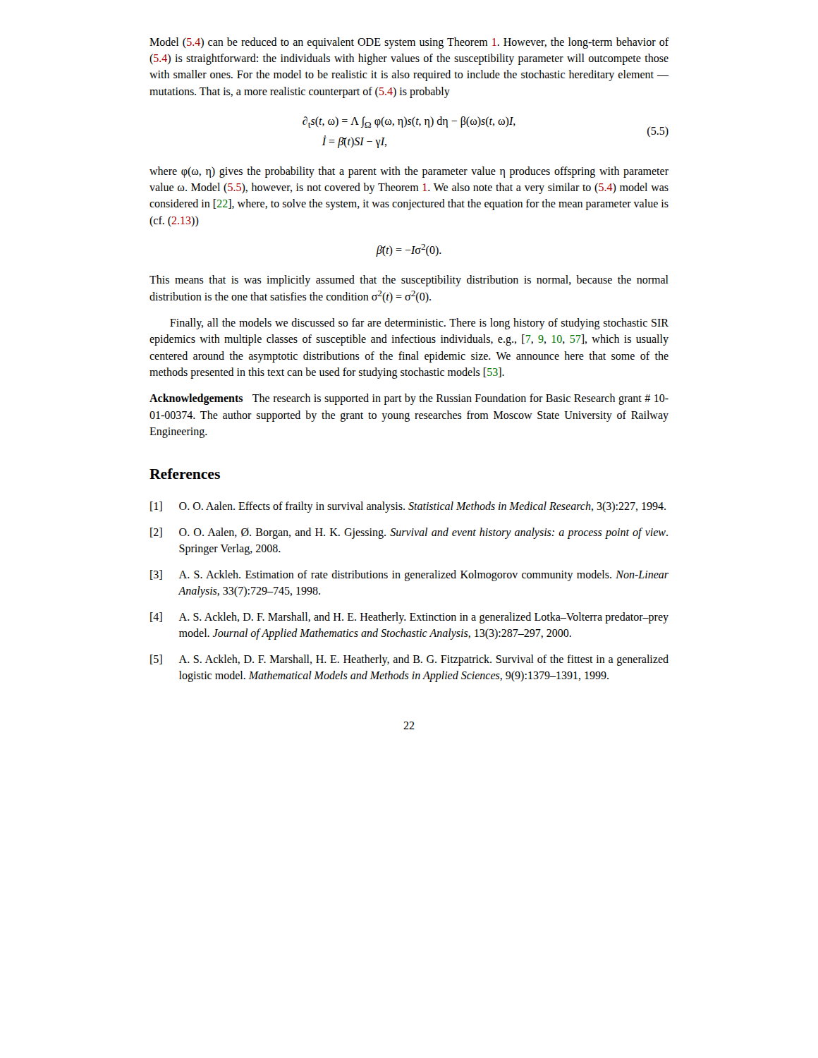Model (5.4) can be reduced to an equivalent ODE system using Theorem 1. However, the long-term behavior of (5.4) is straightforward: the individuals with higher values of the susceptibility parameter will outcompete those with smaller ones. For the model to be realistic it is also required to include the stochastic hereditary element — mutations. That is, a more realistic counterpart of (5.4) is probably
∂ts(t, ω) = Λ ∫Ω φ(ω, η)s(t, η) dη − β(ω)s(t, ω)I, İ = β̄(t)SI − γI, (5.5)
where φ(ω, η) gives the probability that a parent with the parameter value η produces offspring with parameter value ω. Model (5.5), however, is not covered by Theorem 1. We also note that a very similar to (5.4) model was considered in [22], where, to solve the system, it was conjectured that the equation for the mean parameter value is (cf. (2.13))
β̄̇(t) = −Iσ2(0).
This means that is was implicitly assumed that the susceptibility distribution is normal, because the normal distribution is the one that satisfies the condition σ2(t) = σ2(0).
Finally, all the models we discussed so far are deterministic. There is long history of studying stochastic SIR epidemics with multiple classes of susceptible and infectious individuals, e.g., [7, 9, 10, 57], which is usually centered around the asymptotic distributions of the final epidemic size. We announce here that some of the methods presented in this text can be used for studying stochastic models [53].
Acknowledgements The research is supported in part by the Russian Foundation for Basic Research grant # 10-01-00374. The author supported by the grant to young researches from Moscow State University of Railway Engineering.
References
[1] O. O. Aalen. Effects of frailty in survival analysis. Statistical Methods in Medical Research, 3(3):227, 1994.
[2] O. O. Aalen, Ø. Borgan, and H. K. Gjessing. Survival and event history analysis: a process point of view. Springer Verlag, 2008.
[3] A. S. Ackleh. Estimation of rate distributions in generalized Kolmogorov community models. Non-Linear Analysis, 33(7):729–745, 1998.
[4] A. S. Ackleh, D. F. Marshall, and H. E. Heatherly. Extinction in a generalized Lotka–Volterra predator–prey model. Journal of Applied Mathematics and Stochastic Analysis, 13(3):287–297, 2000.
[5] A. S. Ackleh, D. F. Marshall, H. E. Heatherly, and B. G. Fitzpatrick. Survival of the fittest in a generalized logistic model. Mathematical Models and Methods in Applied Sciences, 9(9):1379–1391, 1999.
22